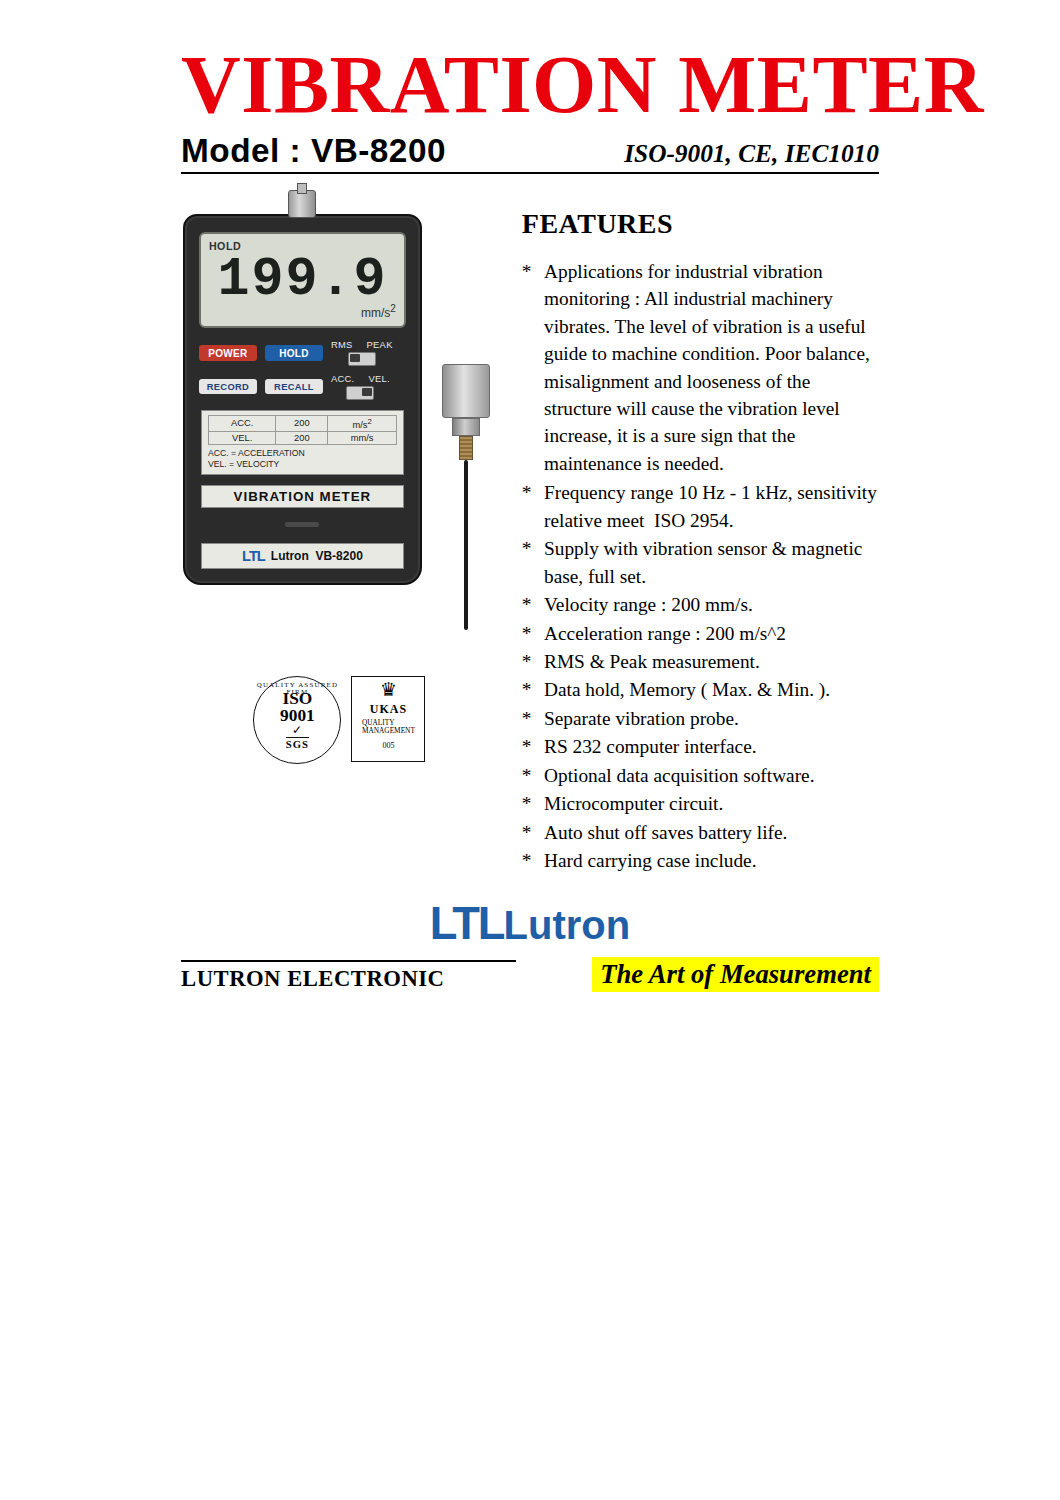VIBRATION METER
Model : VB-8200
ISO-9001, CE, IEC1010
HOLD
199.9
mm/s2
POWER
HOLD
RMS PEAK
RECORD
RECALL
ACC. VEL.
| ACC. | 200 | m/s 2 |
| VEL. | 200 | mm/s |
ACC. = ACCELERATION
VEL. = VELOCITY
VIBRATION METER
LTL Lutron VB-8200
QUALITY ASSURED FIRM
ISO
9001
✓
SGS
♛
UKAS
QUALITY
MANAGEMENT
005
FEATURES
Applications for industrial vibration monitoring : All industrial machinery vibrates. The level of vibration is a useful guide to machine condition. Poor balance, misalignment and looseness of the structure will cause the vibration level increase, it is a sure sign that the maintenance is needed.
Frequency range 10 Hz - 1 kHz, sensitivity relative meet ISO 2954.
Supply with vibration sensor & magnetic base, full set.
Velocity range : 200 mm/s.
Acceleration range : 200 m/s^2
RMS & Peak measurement.
Data hold, Memory ( Max. & Min. ).
Separate vibration probe.
RS 232 computer interface.
Optional data acquisition software.
Microcomputer circuit.
Auto shut off saves battery life.
Hard carrying case include.
LTLLutron
LUTRON ELECTRONIC
The Art of Measurement